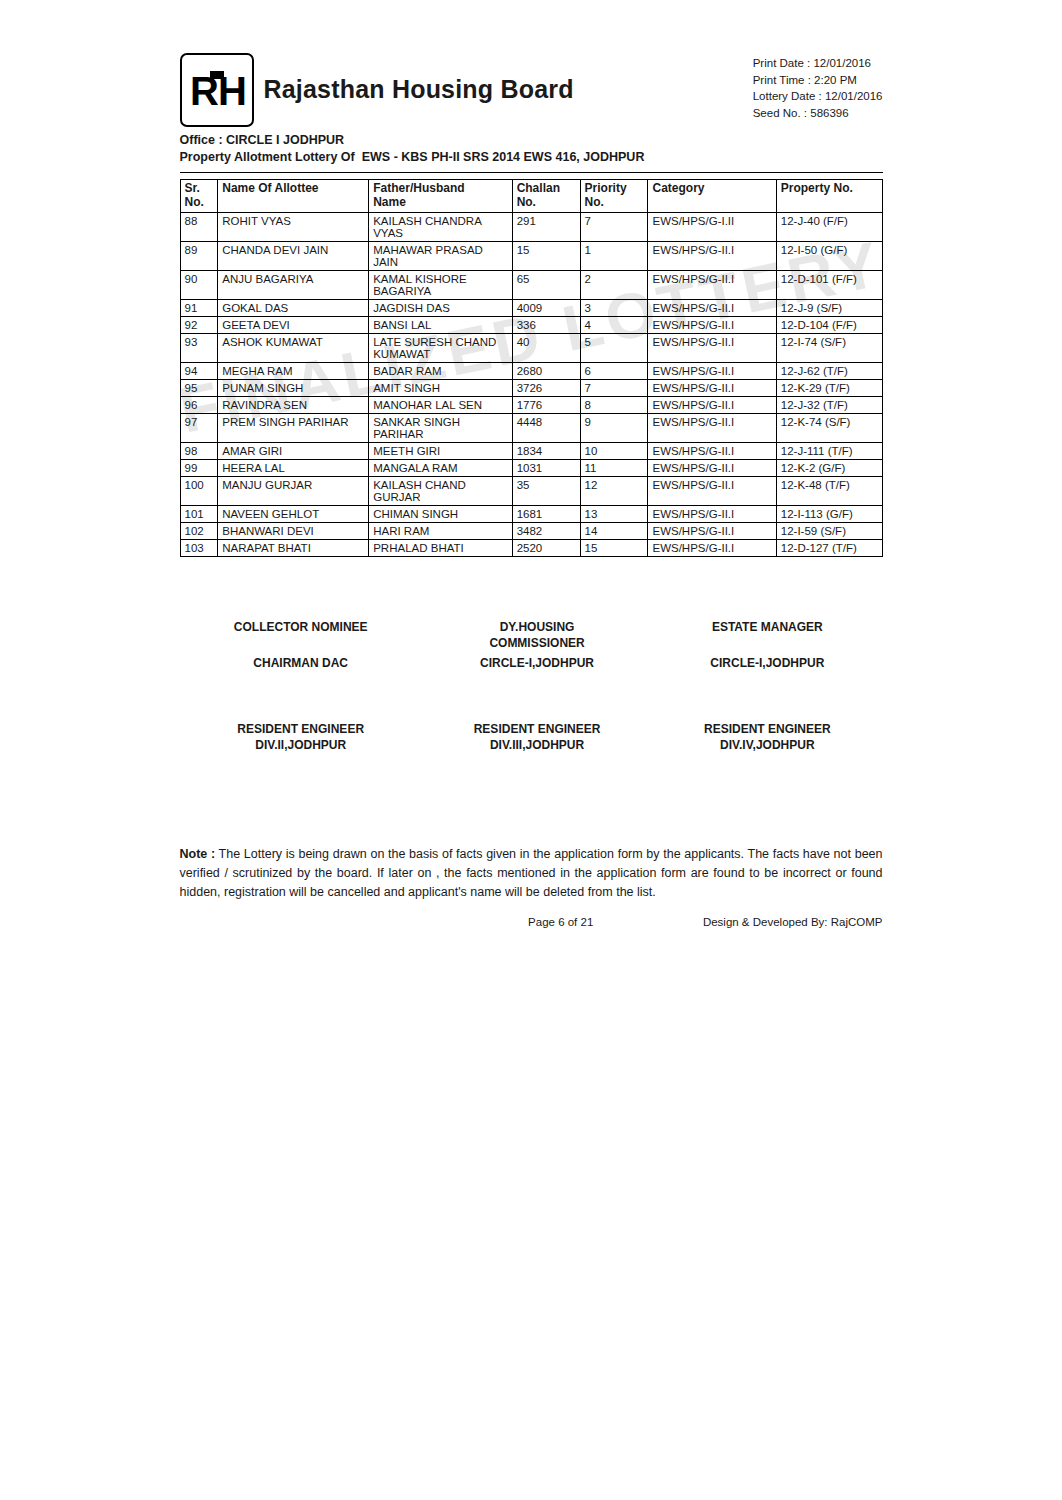FINALIZED LOTTERY
R H
Rajasthan Housing Board
Print Date : 12/01/2016
Print Time : 2:20 PM
Lottery Date : 12/01/2016
Seed No. : 586396
Office : CIRCLE I JODHPUR
Property Allotment Lottery Of EWS - KBS PH-II SRS 2014 EWS 416, JODHPUR
| Sr. No. | Name Of Allottee | Father/Husband Name | Challan No. | Priority No. | Category | Property No. |
| --- | --- | --- | --- | --- | --- | --- |
| 88 | ROHIT VYAS | KAILASH CHANDRA VYAS | 291 | 7 | EWS/HPS/G-I.II | 12-J-40 (F/F) |
| 89 | CHANDA DEVI JAIN | MAHAWAR PRASAD JAIN | 15 | 1 | EWS/HPS/G-II.I | 12-I-50 (G/F) |
| 90 | ANJU BAGARIYA | KAMAL KISHORE BAGARIYA | 65 | 2 | EWS/HPS/G-II.I | 12-D-101 (F/F) |
| 91 | GOKAL DAS | JAGDISH DAS | 4009 | 3 | EWS/HPS/G-II.I | 12-J-9 (S/F) |
| 92 | GEETA DEVI | BANSI LAL | 336 | 4 | EWS/HPS/G-II.I | 12-D-104 (F/F) |
| 93 | ASHOK KUMAWAT | LATE SURESH CHAND KUMAWAT | 40 | 5 | EWS/HPS/G-II.I | 12-I-74 (S/F) |
| 94 | MEGHA RAM | BADAR RAM | 2680 | 6 | EWS/HPS/G-II.I | 12-J-62 (T/F) |
| 95 | PUNAM SINGH | AMIT SINGH | 3726 | 7 | EWS/HPS/G-II.I | 12-K-29 (T/F) |
| 96 | RAVINDRA SEN | MANOHAR LAL SEN | 1776 | 8 | EWS/HPS/G-II.I | 12-J-32 (T/F) |
| 97 | PREM SINGH PARIHAR | SANKAR SINGH PARIHAR | 4448 | 9 | EWS/HPS/G-II.I | 12-K-74 (S/F) |
| 98 | AMAR GIRI | MEETH GIRI | 1834 | 10 | EWS/HPS/G-II.I | 12-J-111 (T/F) |
| 99 | HEERA LAL | MANGALA RAM | 1031 | 11 | EWS/HPS/G-II.I | 12-K-2 (G/F) |
| 100 | MANJU GURJAR | KAILASH CHAND GURJAR | 35 | 12 | EWS/HPS/G-II.I | 12-K-48 (T/F) |
| 101 | NAVEEN GEHLOT | CHIMAN SINGH | 1681 | 13 | EWS/HPS/G-II.I | 12-I-113 (G/F) |
| 102 | BHANWARI DEVI | HARI RAM | 3482 | 14 | EWS/HPS/G-II.I | 12-I-59 (S/F) |
| 103 | NARAPAT BHATI | PRHALAD BHATI | 2520 | 15 | EWS/HPS/G-II.I | 12-D-127 (T/F) |
| COLLECTOR NOMINEE | DY.HOUSING COMMISSIONER | ESTATE MANAGER |
| CHAIRMAN DAC | CIRCLE-I,JODHPUR | CIRCLE-I,JODHPUR |
| RESIDENT ENGINEER DIV.II,JODHPUR | RESIDENT ENGINEER DIV.III,JODHPUR | RESIDENT ENGINEER DIV.IV,JODHPUR |
Note : The Lottery is being drawn on the basis of facts given in the application form by the applicants. The facts have not been verified / scrutinized by the board. If later on , the facts mentioned in the application form are found to be incorrect or found hidden, registration will be cancelled and applicant's name will be deleted from the list.
Page 6 of 21
Design & Developed By: RajCOMP